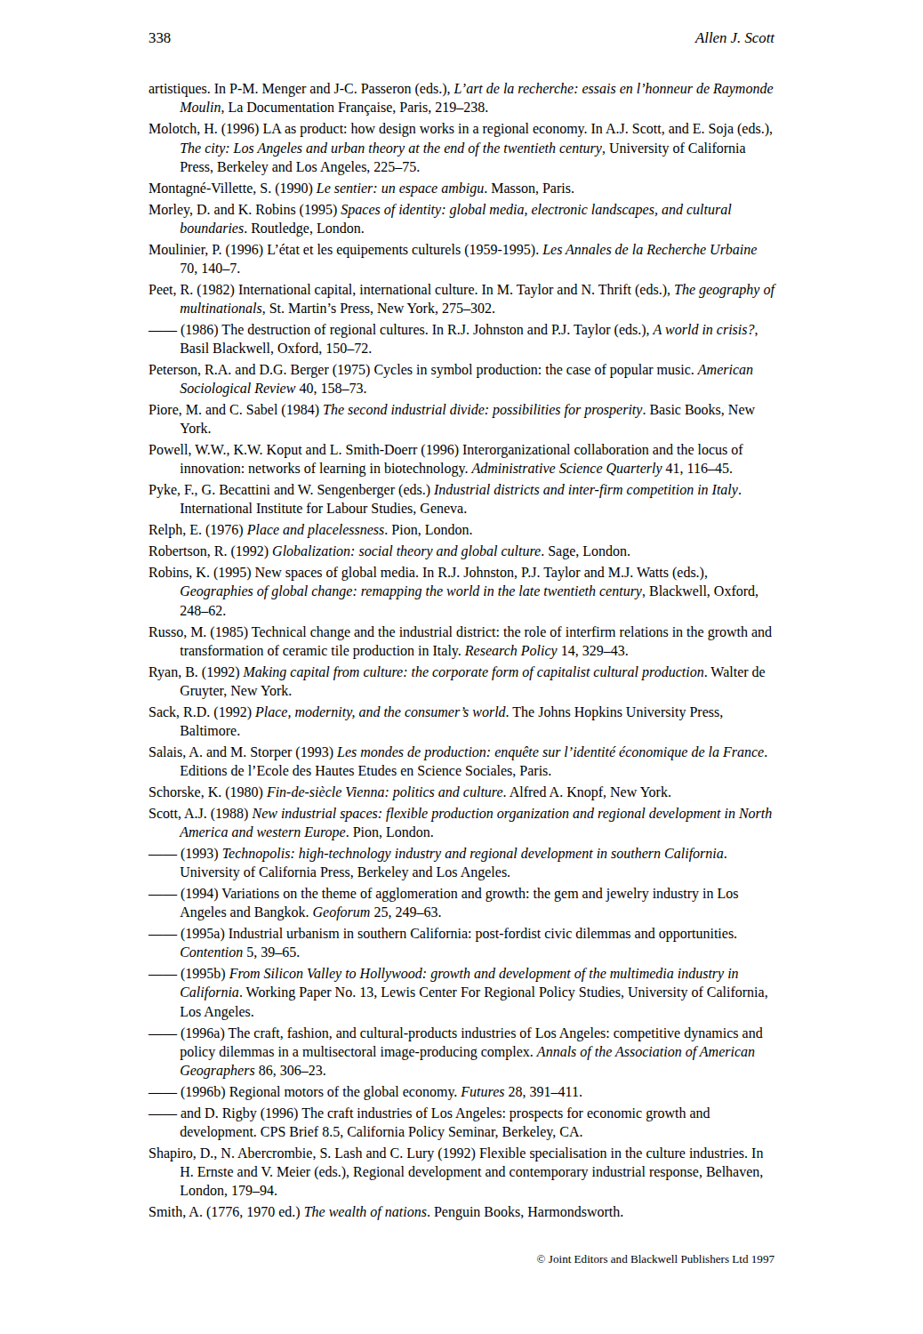338 Allen J. Scott
artistiques. In P-M. Menger and J-C. Passeron (eds.), L’art de la recherche: essais en l’honneur de Raymonde Moulin, La Documentation Française, Paris, 219–238.
Molotch, H. (1996) LA as product: how design works in a regional economy. In A.J. Scott, and E. Soja (eds.), The city: Los Angeles and urban theory at the end of the twentieth century, University of California Press, Berkeley and Los Angeles, 225–75.
Montagné-Villette, S. (1990) Le sentier: un espace ambigu. Masson, Paris.
Morley, D. and K. Robins (1995) Spaces of identity: global media, electronic landscapes, and cultural boundaries. Routledge, London.
Moulinier, P. (1996) L’état et les equipements culturels (1959-1995). Les Annales de la Recherche Urbaine 70, 140–7.
Peet, R. (1982) International capital, international culture. In M. Taylor and N. Thrift (eds.), The geography of multinationals, St. Martin’s Press, New York, 275–302.
—— (1986) The destruction of regional cultures. In R.J. Johnston and P.J. Taylor (eds.), A world in crisis?, Basil Blackwell, Oxford, 150–72.
Peterson, R.A. and D.G. Berger (1975) Cycles in symbol production: the case of popular music. American Sociological Review 40, 158–73.
Piore, M. and C. Sabel (1984) The second industrial divide: possibilities for prosperity. Basic Books, New York.
Powell, W.W., K.W. Koput and L. Smith-Doerr (1996) Interorganizational collaboration and the locus of innovation: networks of learning in biotechnology. Administrative Science Quarterly 41, 116–45.
Pyke, F., G. Becattini and W. Sengenberger (eds.) Industrial districts and inter-firm competition in Italy. International Institute for Labour Studies, Geneva.
Relph, E. (1976) Place and placelessness. Pion, London.
Robertson, R. (1992) Globalization: social theory and global culture. Sage, London.
Robins, K. (1995) New spaces of global media. In R.J. Johnston, P.J. Taylor and M.J. Watts (eds.), Geographies of global change: remapping the world in the late twentieth century, Blackwell, Oxford, 248–62.
Russo, M. (1985) Technical change and the industrial district: the role of interfirm relations in the growth and transformation of ceramic tile production in Italy. Research Policy 14, 329–43.
Ryan, B. (1992) Making capital from culture: the corporate form of capitalist cultural production. Walter de Gruyter, New York.
Sack, R.D. (1992) Place, modernity, and the consumer’s world. The Johns Hopkins University Press, Baltimore.
Salais, A. and M. Storper (1993) Les mondes de production: enquête sur l’identité économique de la France. Editions de l’Ecole des Hautes Etudes en Science Sociales, Paris.
Schorske, K. (1980) Fin-de-siècle Vienna: politics and culture. Alfred A. Knopf, New York.
Scott, A.J. (1988) New industrial spaces: flexible production organization and regional development in North America and western Europe. Pion, London.
—— (1993) Technopolis: high-technology industry and regional development in southern California. University of California Press, Berkeley and Los Angeles.
—— (1994) Variations on the theme of agglomeration and growth: the gem and jewelry industry in Los Angeles and Bangkok. Geoforum 25, 249–63.
—— (1995a) Industrial urbanism in southern California: post-fordist civic dilemmas and opportunities. Contention 5, 39–65.
—— (1995b) From Silicon Valley to Hollywood: growth and development of the multimedia industry in California. Working Paper No. 13, Lewis Center For Regional Policy Studies, University of California, Los Angeles.
—— (1996a) The craft, fashion, and cultural-products industries of Los Angeles: competitive dynamics and policy dilemmas in a multisectoral image-producing complex. Annals of the Association of American Geographers 86, 306–23.
—— (1996b) Regional motors of the global economy. Futures 28, 391–411.
—— and D. Rigby (1996) The craft industries of Los Angeles: prospects for economic growth and development. CPS Brief 8.5, California Policy Seminar, Berkeley, CA.
Shapiro, D., N. Abercrombie, S. Lash and C. Lury (1992) Flexible specialisation in the culture industries. In H. Ernste and V. Meier (eds.), Regional development and contemporary industrial response, Belhaven, London, 179–94.
Smith, A. (1776, 1970 ed.) The wealth of nations. Penguin Books, Harmondsworth.
© Joint Editors and Blackwell Publishers Ltd 1997